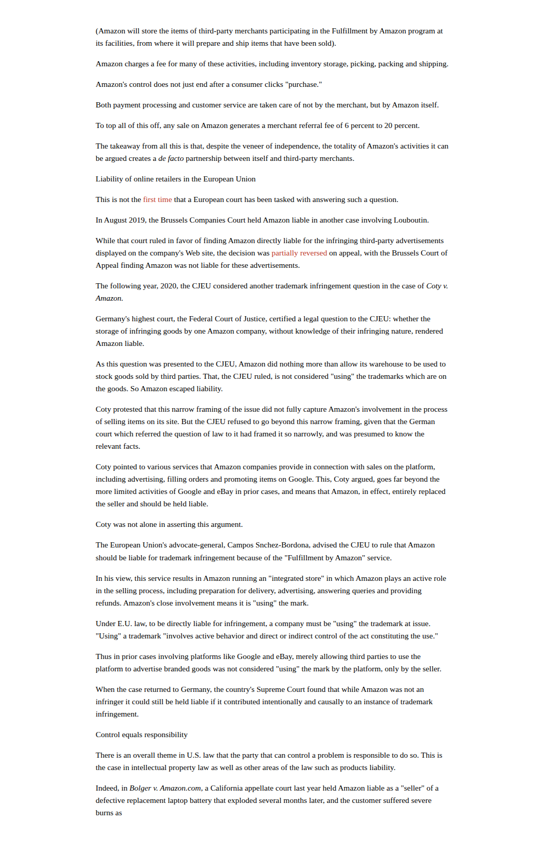(Amazon will store the items of third-party merchants participating in the Fulfillment by Amazon program at its facilities, from where it will prepare and ship items that have been sold).
Amazon charges a fee for many of these activities, including inventory storage, picking, packing and shipping.
Amazon's control does not just end after a consumer clicks "purchase."
Both payment processing and customer service are taken care of not by the merchant, but by Amazon itself.
To top all of this off, any sale on Amazon generates a merchant referral fee of 6 percent to 20 percent.
The takeaway from all this is that, despite the veneer of independence, the totality of Amazon's activities it can be argued creates a de facto partnership between itself and third-party merchants.
Liability of online retailers in the European Union
This is not the first time that a European court has been tasked with answering such a question.
In August 2019, the Brussels Companies Court held Amazon liable in another case involving Louboutin.
While that court ruled in favor of finding Amazon directly liable for the infringing third-party advertisements displayed on the company's Web site, the decision was partially reversed on appeal, with the Brussels Court of Appeal finding Amazon was not liable for these advertisements.
The following year, 2020, the CJEU considered another trademark infringement question in the case of Coty v. Amazon.
Germany's highest court, the Federal Court of Justice, certified a legal question to the CJEU: whether the storage of infringing goods by one Amazon company, without knowledge of their infringing nature, rendered Amazon liable.
As this question was presented to the CJEU, Amazon did nothing more than allow its warehouse to be used to stock goods sold by third parties. That, the CJEU ruled, is not considered "using" the trademarks which are on the goods. So Amazon escaped liability.
Coty protested that this narrow framing of the issue did not fully capture Amazon's involvement in the process of selling items on its site. But the CJEU refused to go beyond this narrow framing, given that the German court which referred the question of law to it had framed it so narrowly, and was presumed to know the relevant facts.
Coty pointed to various services that Amazon companies provide in connection with sales on the platform, including advertising, filling orders and promoting items on Google. This, Coty argued, goes far beyond the more limited activities of Google and eBay in prior cases, and means that Amazon, in effect, entirely replaced the seller and should be held liable.
Coty was not alone in asserting this argument.
The European Union's advocate-general, Campos Snchez-Bordona, advised the CJEU to rule that Amazon should be liable for trademark infringement because of the "Fulfillment by Amazon" service.
In his view, this service results in Amazon running an "integrated store" in which Amazon plays an active role in the selling process, including preparation for delivery, advertising, answering queries and providing refunds. Amazon's close involvement means it is "using" the mark.
Under E.U. law, to be directly liable for infringement, a company must be "using" the trademark at issue. "Using" a trademark "involves active behavior and direct or indirect control of the act constituting the use."
Thus in prior cases involving platforms like Google and eBay, merely allowing third parties to use the platform to advertise branded goods was not considered "using" the mark by the platform, only by the seller.
When the case returned to Germany, the country's Supreme Court found that while Amazon was not an infringer it could still be held liable if it contributed intentionally and causally to an instance of trademark infringement.
Control equals responsibility
There is an overall theme in U.S. law that the party that can control a problem is responsible to do so. This is the case in intellectual property law as well as other areas of the law such as products liability.
Indeed, in Bolger v. Amazon.com, a California appellate court last year held Amazon liable as a "seller" of a defective replacement laptop battery that exploded several months later, and the customer suffered severe burns as